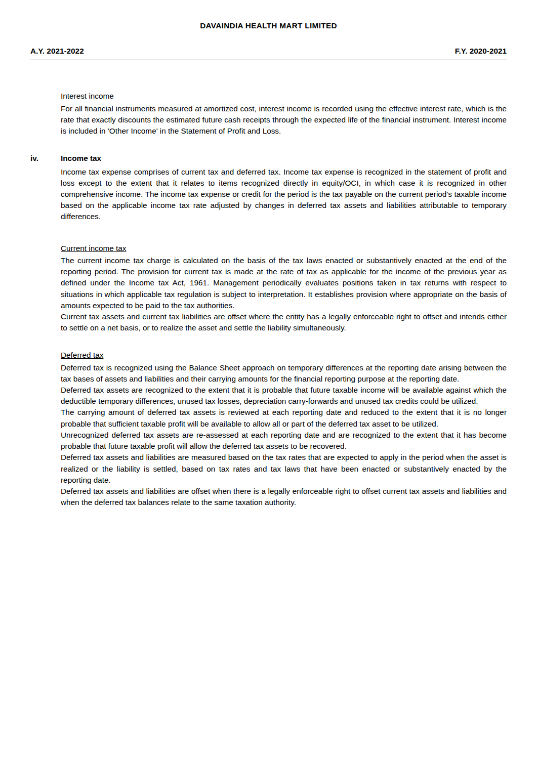DAVAINDIA HEALTH MART LIMITED
A.Y. 2021-2022 F.Y. 2020-2021
Interest income
For all financial instruments measured at amortized cost, interest income is recorded using the effective interest rate, which is the rate that exactly discounts the estimated future cash receipts through the expected life of the financial instrument. Interest income is included in 'Other Income' in the Statement of Profit and Loss.
iv. Income tax
Income tax expense comprises of current tax and deferred tax. Income tax expense is recognized in the statement of profit and loss except to the extent that it relates to items recognized directly in equity/OCI, in which case it is recognized in other comprehensive income. The income tax expense or credit for the period is the tax payable on the current period's taxable income based on the applicable income tax rate adjusted by changes in deferred tax assets and liabilities attributable to temporary differences.
Current income tax
The current income tax charge is calculated on the basis of the tax laws enacted or substantively enacted at the end of the reporting period. The provision for current tax is made at the rate of tax as applicable for the income of the previous year as defined under the Income tax Act, 1961. Management periodically evaluates positions taken in tax returns with respect to situations in which applicable tax regulation is subject to interpretation. It establishes provision where appropriate on the basis of amounts expected to be paid to the tax authorities.
Current tax assets and current tax liabilities are offset where the entity has a legally enforceable right to offset and intends either to settle on a net basis, or to realize the asset and settle the liability simultaneously.
Deferred tax
Deferred tax is recognized using the Balance Sheet approach on temporary differences at the reporting date arising between the tax bases of assets and liabilities and their carrying amounts for the financial reporting purpose at the reporting date.
Deferred tax assets are recognized to the extent that it is probable that future taxable income will be available against which the deductible temporary differences, unused tax losses, depreciation carry-forwards and unused tax credits could be utilized.
The carrying amount of deferred tax assets is reviewed at each reporting date and reduced to the extent that it is no longer probable that sufficient taxable profit will be available to allow all or part of the deferred tax asset to be utilized.
Unrecognized deferred tax assets are re-assessed at each reporting date and are recognized to the extent that it has become probable that future taxable profit will allow the deferred tax assets to be recovered.
Deferred tax assets and liabilities are measured based on the tax rates that are expected to apply in the period when the asset is realized or the liability is settled, based on tax rates and tax laws that have been enacted or substantively enacted by the reporting date.
Deferred tax assets and liabilities are offset when there is a legally enforceable right to offset current tax assets and liabilities and when the deferred tax balances relate to the same taxation authority.